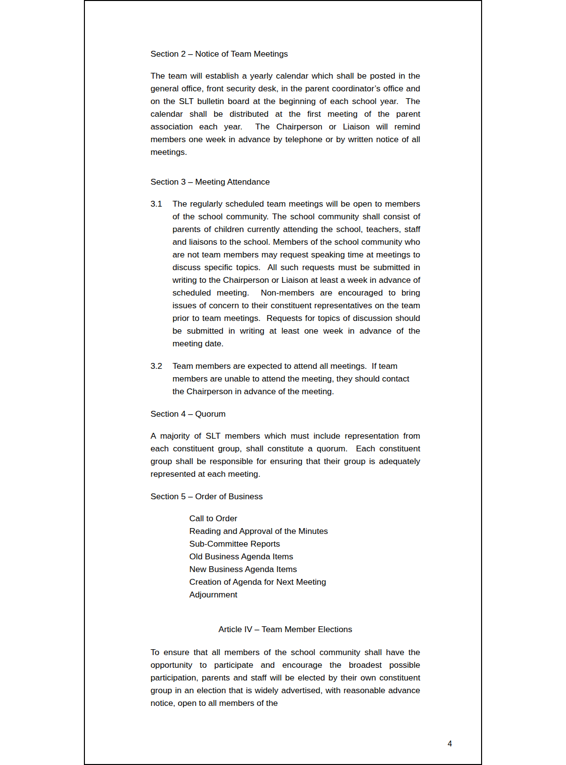Section 2 – Notice of Team Meetings
The team will establish a yearly calendar which shall be posted in the general office, front security desk, in the parent coordinator’s office and on the SLT bulletin board at the beginning of each school year. The calendar shall be distributed at the first meeting of the parent association each year. The Chairperson or Liaison will remind members one week in advance by telephone or by written notice of all meetings.
Section 3 – Meeting Attendance
3.1
The regularly scheduled team meetings will be open to members of the school community. The school community shall consist of parents of children currently attending the school, teachers, staff and liaisons to the school. Members of the school community who are not team members may request speaking time at meetings to discuss specific topics. All such requests must be submitted in writing to the Chairperson or Liaison at least a week in advance of scheduled meeting. Non-members are encouraged to bring issues of concern to their constituent representatives on the team prior to team meetings. Requests for topics of discussion should be submitted in writing at least one week in advance of the meeting date.
3.2
Team members are expected to attend all meetings. If team members are unable to attend the meeting, they should contact the Chairperson in advance of the meeting.
Section 4 – Quorum
A majority of SLT members which must include representation from each constituent group, shall constitute a quorum. Each constituent group shall be responsible for ensuring that their group is adequately represented at each meeting.
Section 5 – Order of Business
Call to Order
Reading and Approval of the Minutes
Sub-Committee Reports
Old Business Agenda Items
New Business Agenda Items
Creation of Agenda for Next Meeting
Adjournment
Article IV – Team Member Elections
To ensure that all members of the school community shall have the opportunity to participate and encourage the broadest possible participation, parents and staff will be elected by their own constituent group in an election that is widely advertised, with reasonable advance notice, open to all members of the
4